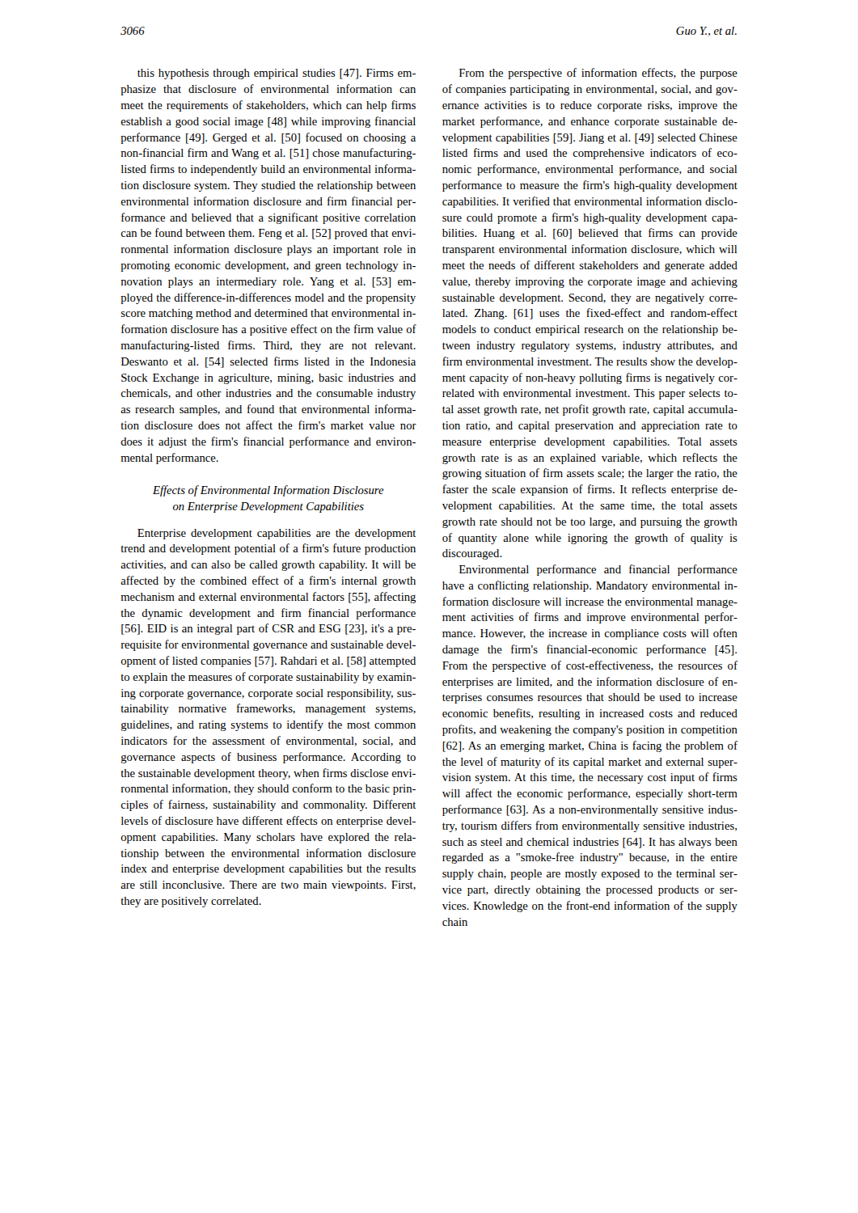3066 Guo Y., et al.
this hypothesis through empirical studies [47]. Firms emphasize that disclosure of environmental information can meet the requirements of stakeholders, which can help firms establish a good social image [48] while improving financial performance [49]. Gerged et al. [50] focused on choosing a non-financial firm and Wang et al. [51] chose manufacturing-listed firms to independently build an environmental information disclosure system. They studied the relationship between environmental information disclosure and firm financial performance and believed that a significant positive correlation can be found between them. Feng et al. [52] proved that environmental information disclosure plays an important role in promoting economic development, and green technology innovation plays an intermediary role. Yang et al. [53] employed the difference-in-differences model and the propensity score matching method and determined that environmental information disclosure has a positive effect on the firm value of manufacturing-listed firms. Third, they are not relevant. Deswanto et al. [54] selected firms listed in the Indonesia Stock Exchange in agriculture, mining, basic industries and chemicals, and other industries and the consumable industry as research samples, and found that environmental information disclosure does not affect the firm's market value nor does it adjust the firm's financial performance and environmental performance.
Effects of Environmental Information Disclosure on Enterprise Development Capabilities
Enterprise development capabilities are the development trend and development potential of a firm's future production activities, and can also be called growth capability. It will be affected by the combined effect of a firm's internal growth mechanism and external environmental factors [55], affecting the dynamic development and firm financial performance [56]. EID is an integral part of CSR and ESG [23], it's a prerequisite for environmental governance and sustainable development of listed companies [57]. Rahdari et al. [58] attempted to explain the measures of corporate sustainability by examining corporate governance, corporate social responsibility, sustainability normative frameworks, management systems, guidelines, and rating systems to identify the most common indicators for the assessment of environmental, social, and governance aspects of business performance. According to the sustainable development theory, when firms disclose environmental information, they should conform to the basic principles of fairness, sustainability and commonality. Different levels of disclosure have different effects on enterprise development capabilities. Many scholars have explored the relationship between the environmental information disclosure index and enterprise development capabilities but the results are still inconclusive. There are two main viewpoints. First, they are positively correlated.
From the perspective of information effects, the purpose of companies participating in environmental, social, and governance activities is to reduce corporate risks, improve the market performance, and enhance corporate sustainable development capabilities [59]. Jiang et al. [49] selected Chinese listed firms and used the comprehensive indicators of economic performance, environmental performance, and social performance to measure the firm's high-quality development capabilities. It verified that environmental information disclosure could promote a firm's high-quality development capabilities. Huang et al. [60] believed that firms can provide transparent environmental information disclosure, which will meet the needs of different stakeholders and generate added value, thereby improving the corporate image and achieving sustainable development. Second, they are negatively correlated. Zhang. [61] uses the fixed-effect and random-effect models to conduct empirical research on the relationship between industry regulatory systems, industry attributes, and firm environmental investment. The results show the development capacity of non-heavy polluting firms is negatively correlated with environmental investment. This paper selects total asset growth rate, net profit growth rate, capital accumulation ratio, and capital preservation and appreciation rate to measure enterprise development capabilities. Total assets growth rate is as an explained variable, which reflects the growing situation of firm assets scale; the larger the ratio, the faster the scale expansion of firms. It reflects enterprise development capabilities. At the same time, the total assets growth rate should not be too large, and pursuing the growth of quantity alone while ignoring the growth of quality is discouraged.
Environmental performance and financial performance have a conflicting relationship. Mandatory environmental information disclosure will increase the environmental management activities of firms and improve environmental performance. However, the increase in compliance costs will often damage the firm's financial-economic performance [45]. From the perspective of cost-effectiveness, the resources of enterprises are limited, and the information disclosure of enterprises consumes resources that should be used to increase economic benefits, resulting in increased costs and reduced profits, and weakening the company's position in competition [62]. As an emerging market, China is facing the problem of the level of maturity of its capital market and external supervision system. At this time, the necessary cost input of firms will affect the economic performance, especially short-term performance [63]. As a non-environmentally sensitive industry, tourism differs from environmentally sensitive industries, such as steel and chemical industries [64]. It has always been regarded as a "smoke-free industry" because, in the entire supply chain, people are mostly exposed to the terminal service part, directly obtaining the processed products or services. Knowledge on the front-end information of the supply chain